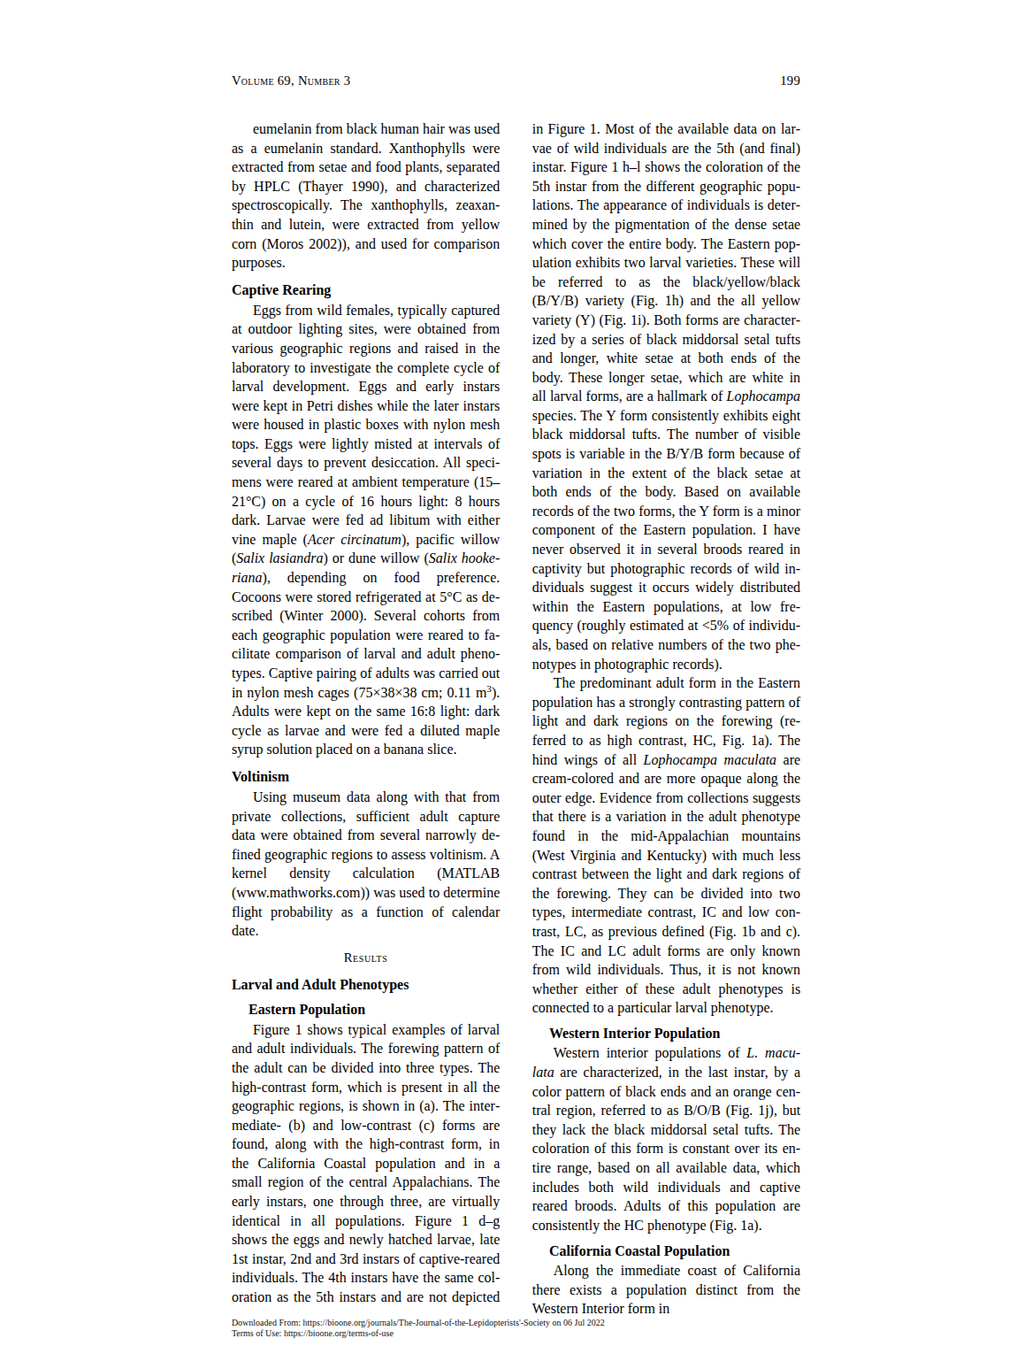Volume 69, Number 3 199
eumelanin from black human hair was used as a eumelanin standard. Xanthophylls were extracted from setae and food plants, separated by HPLC (Thayer 1990), and characterized spectroscopically. The xanthophylls, zeaxanthin and lutein, were extracted from yellow corn (Moros 2002)), and used for comparison purposes.
Captive Rearing
Eggs from wild females, typically captured at outdoor lighting sites, were obtained from various geographic regions and raised in the laboratory to investigate the complete cycle of larval development. Eggs and early instars were kept in Petri dishes while the later instars were housed in plastic boxes with nylon mesh tops. Eggs were lightly misted at intervals of several days to prevent desiccation. All specimens were reared at ambient temperature (15–21°C) on a cycle of 16 hours light: 8 hours dark. Larvae were fed ad libitum with either vine maple (Acer circinatum), pacific willow (Salix lasiandra) or dune willow (Salix hookeriana), depending on food preference. Cocoons were stored refrigerated at 5°C as described (Winter 2000). Several cohorts from each geographic population were reared to facilitate comparison of larval and adult phenotypes. Captive pairing of adults was carried out in nylon mesh cages (75×38×38 cm; 0.11 m3). Adults were kept on the same 16:8 light: dark cycle as larvae and were fed a diluted maple syrup solution placed on a banana slice.
Voltinism
Using museum data along with that from private collections, sufficient adult capture data were obtained from several narrowly defined geographic regions to assess voltinism. A kernel density calculation (MATLAB (www.mathworks.com)) was used to determine flight probability as a function of calendar date.
Results
Larval and Adult Phenotypes
Eastern Population
Figure 1 shows typical examples of larval and adult individuals. The forewing pattern of the adult can be divided into three types. The high-contrast form, which is present in all the geographic regions, is shown in (a). The intermediate- (b) and low-contrast (c) forms are found, along with the high-contrast form, in the California Coastal population and in a small region of the central Appalachians. The early instars, one through three, are virtually identical in all populations. Figure 1 d–g shows the eggs and newly hatched larvae, late 1st instar, 2nd and 3rd instars of captive-reared individuals. The 4th instars have the same coloration as the 5th instars and are not depicted in Figure 1. Most of the available data on larvae of wild individuals are the 5th (and final) instar. Figure 1 h–l shows the coloration of the 5th instar from the different geographic populations. The appearance of individuals is determined by the pigmentation of the dense setae which cover the entire body. The Eastern population exhibits two larval varieties. These will be referred to as the black/yellow/black (B/Y/B) variety (Fig. 1h) and the all yellow variety (Y) (Fig. 1i). Both forms are characterized by a series of black middorsal setal tufts and longer, white setae at both ends of the body. These longer setae, which are white in all larval forms, are a hallmark of Lophocampa species. The Y form consistently exhibits eight black middorsal tufts. The number of visible spots is variable in the B/Y/B form because of variation in the extent of the black setae at both ends of the body. Based on available records of the two forms, the Y form is a minor component of the Eastern population. I have never observed it in several broods reared in captivity but photographic records of wild individuals suggest it occurs widely distributed within the Eastern populations, at low frequency (roughly estimated at <5% of individuals, based on relative numbers of the two phenotypes in photographic records).
The predominant adult form in the Eastern population has a strongly contrasting pattern of light and dark regions on the forewing (referred to as high contrast, HC, Fig. 1a). The hind wings of all Lophocampa maculata are cream-colored and are more opaque along the outer edge. Evidence from collections suggests that there is a variation in the adult phenotype found in the mid-Appalachian mountains (West Virginia and Kentucky) with much less contrast between the light and dark regions of the forewing. They can be divided into two types, intermediate contrast, IC and low contrast, LC, as previous defined (Fig. 1b and c). The IC and LC adult forms are only known from wild individuals. Thus, it is not known whether either of these adult phenotypes is connected to a particular larval phenotype.
Western Interior Population
Western interior populations of L. maculata are characterized, in the last instar, by a color pattern of black ends and an orange central region, referred to as B/O/B (Fig. 1j), but they lack the black middorsal setal tufts. The coloration of this form is constant over its entire range, based on all available data, which includes both wild individuals and captive reared broods. Adults of this population are consistently the HC phenotype (Fig. 1a).
California Coastal Population
Along the immediate coast of California there exists a population distinct from the Western Interior form in
Downloaded From: https://bioone.org/journals/The-Journal-of-the-Lepidopterists'-Society on 06 Jul 2022
Terms of Use: https://bioone.org/terms-of-use